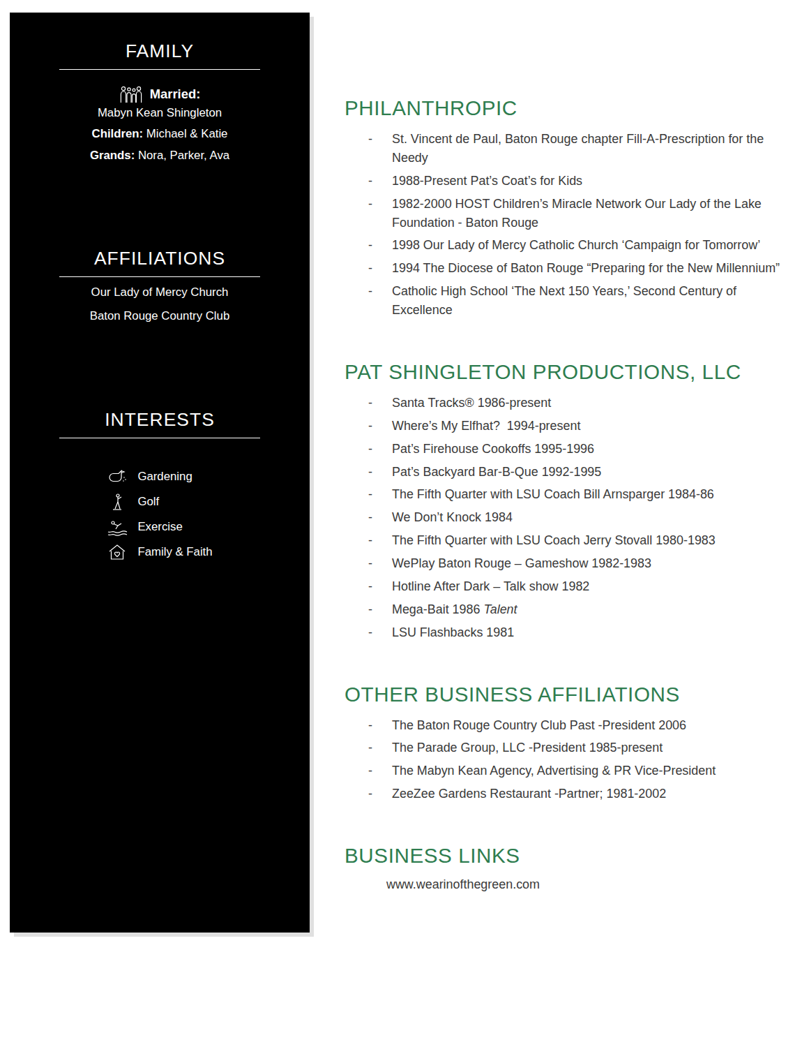FAMILY
Married:
Mabyn Kean Shingleton
Children: Michael & Katie
Grands: Nora, Parker, Ava
AFFILIATIONS
Our Lady of Mercy Church
Baton Rouge Country Club
INTERESTS
Gardening
Golf
Exercise
Family & Faith
PHILANTHROPIC
St. Vincent de Paul, Baton Rouge chapter Fill-A-Prescription for the Needy
1988-Present Pat’s Coat’s for Kids
1982-2000 HOST Children’s Miracle Network Our Lady of the Lake Foundation - Baton Rouge
1998 Our Lady of Mercy Catholic Church ‘Campaign for Tomorrow’
1994 The Diocese of Baton Rouge “Preparing for the New Millennium”
Catholic High School ‘The Next 150 Years,’ Second Century of Excellence
PAT SHINGLETON PRODUCTIONS, LLC
Santa Tracks® 1986-present
Where’s My Elfhat? 1994-present
Pat’s Firehouse Cookoffs 1995-1996
Pat’s Backyard Bar-B-Que 1992-1995
The Fifth Quarter with LSU Coach Bill Arnsparger 1984-86
We Don’t Knock 1984
The Fifth Quarter with LSU Coach Jerry Stovall 1980-1983
WePlay Baton Rouge – Gameshow 1982-1983
Hotline After Dark – Talk show 1982
Mega-Bait 1986 Talent
LSU Flashbacks 1981
OTHER BUSINESS AFFILIATIONS
The Baton Rouge Country Club Past -President 2006
The Parade Group, LLC -President 1985-present
The Mabyn Kean Agency, Advertising & PR Vice-President
ZeeZee Gardens Restaurant -Partner; 1981-2002
BUSINESS LINKS
www.wearinofthegreen.com